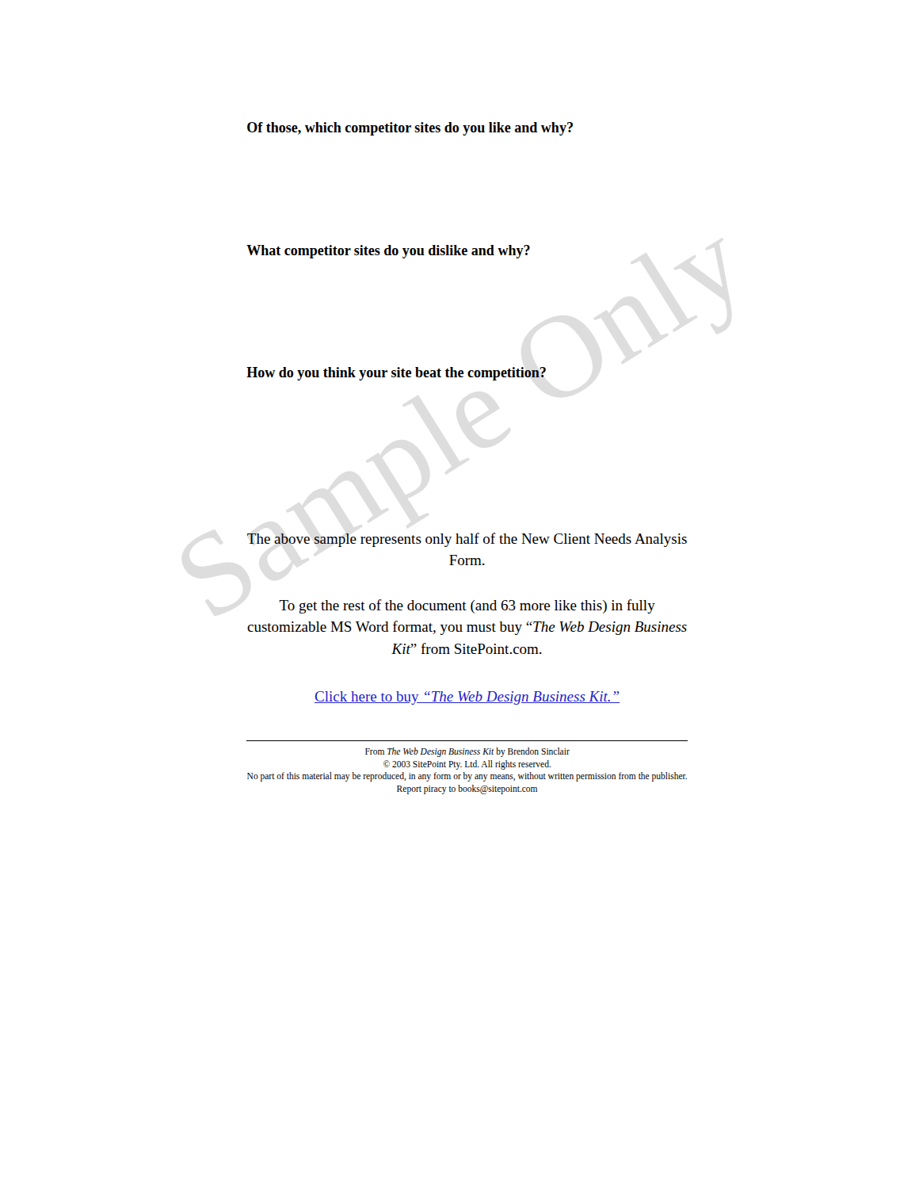Sample Only
Of those, which competitor sites do you like and why?
What competitor sites do you dislike and why?
How do you think your site beat the competition?
The above sample represents only half of the New Client Needs Analysis Form.
To get the rest of the document (and 63 more like this) in fully customizable MS Word format, you must buy “The Web Design Business Kit” from SitePoint.com.
Click here to buy “The Web Design Business Kit.”
From The Web Design Business Kit by Brendon Sinclair
© 2003 SitePoint Pty. Ltd. All rights reserved.
No part of this material may be reproduced, in any form or by any means, without written permission from the publisher. Report piracy to books@sitepoint.com